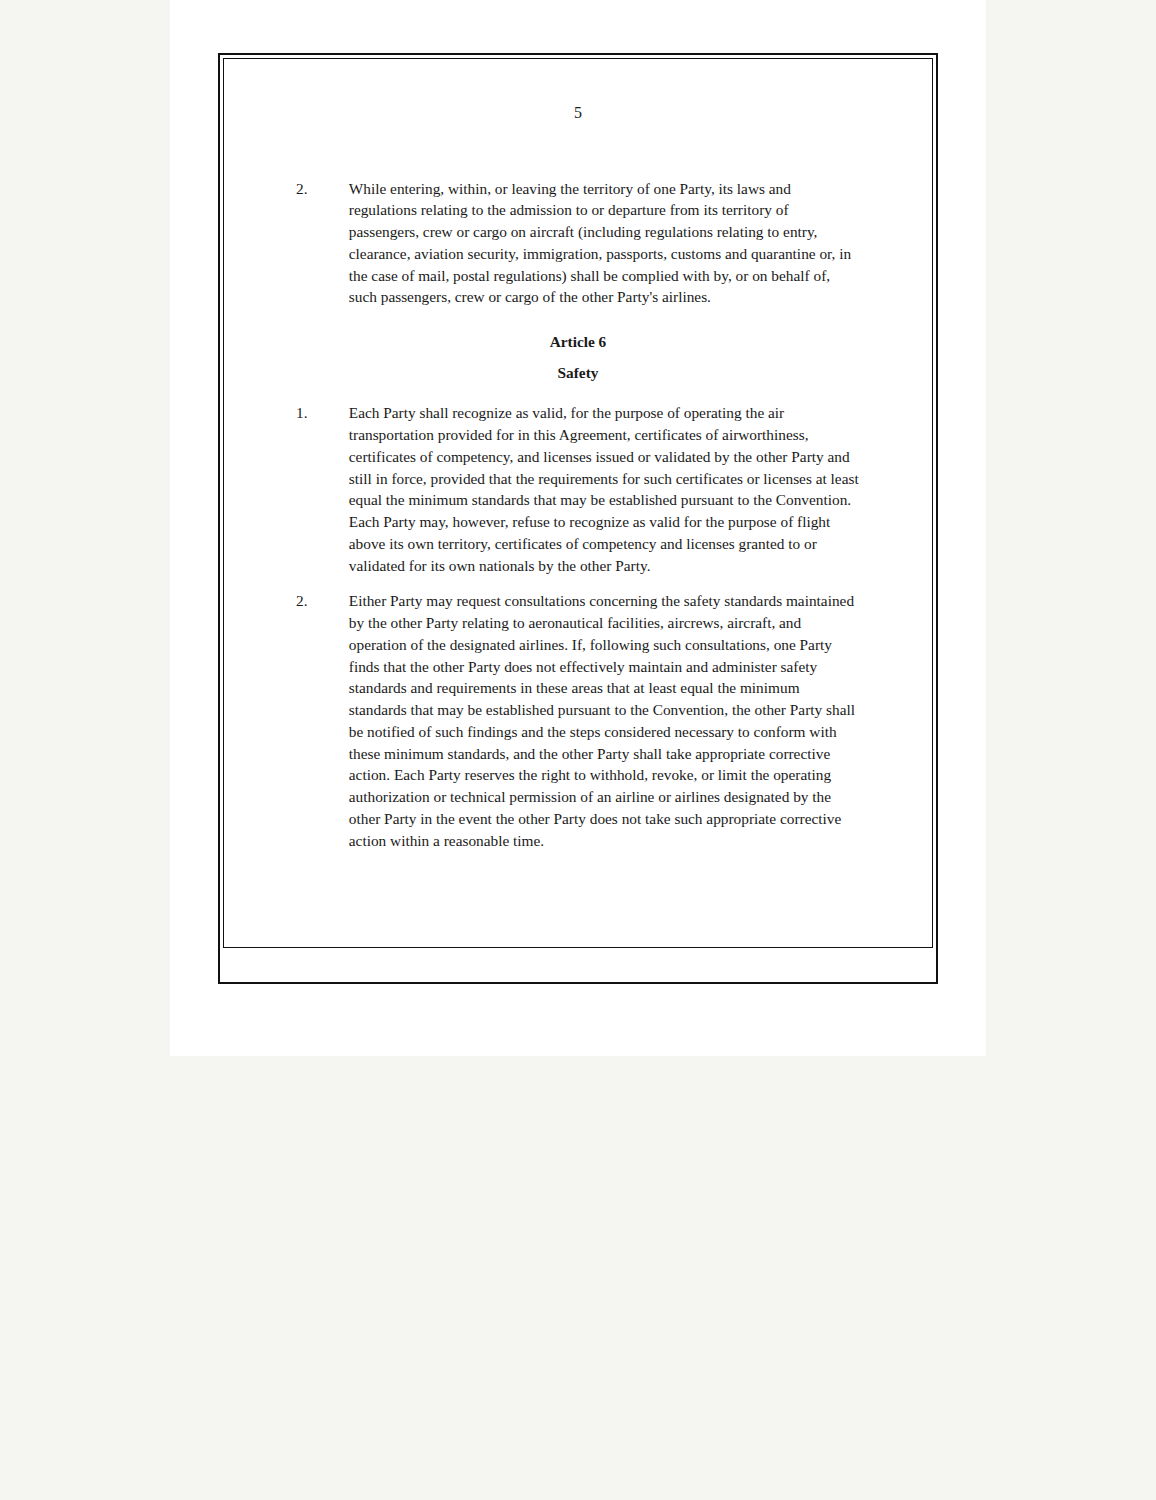5
2. While entering, within, or leaving the territory of one Party, its laws and regulations relating to the admission to or departure from its territory of passengers, crew or cargo on aircraft (including regulations relating to entry, clearance, aviation security, immigration, passports, customs and quarantine or, in the case of mail, postal regulations) shall be complied with by, or on behalf of, such passengers, crew or cargo of the other Party's airlines.
Article 6
Safety
1. Each Party shall recognize as valid, for the purpose of operating the air transportation provided for in this Agreement, certificates of airworthiness, certificates of competency, and licenses issued or validated by the other Party and still in force, provided that the requirements for such certificates or licenses at least equal the minimum standards that may be established pursuant to the Convention. Each Party may, however, refuse to recognize as valid for the purpose of flight above its own territory, certificates of competency and licenses granted to or validated for its own nationals by the other Party.
2. Either Party may request consultations concerning the safety standards maintained by the other Party relating to aeronautical facilities, aircrews, aircraft, and operation of the designated airlines. If, following such consultations, one Party finds that the other Party does not effectively maintain and administer safety standards and requirements in these areas that at least equal the minimum standards that may be established pursuant to the Convention, the other Party shall be notified of such findings and the steps considered necessary to conform with these minimum standards, and the other Party shall take appropriate corrective action. Each Party reserves the right to withhold, revoke, or limit the operating authorization or technical permission of an airline or airlines designated by the other Party in the event the other Party does not take such appropriate corrective action within a reasonable time.